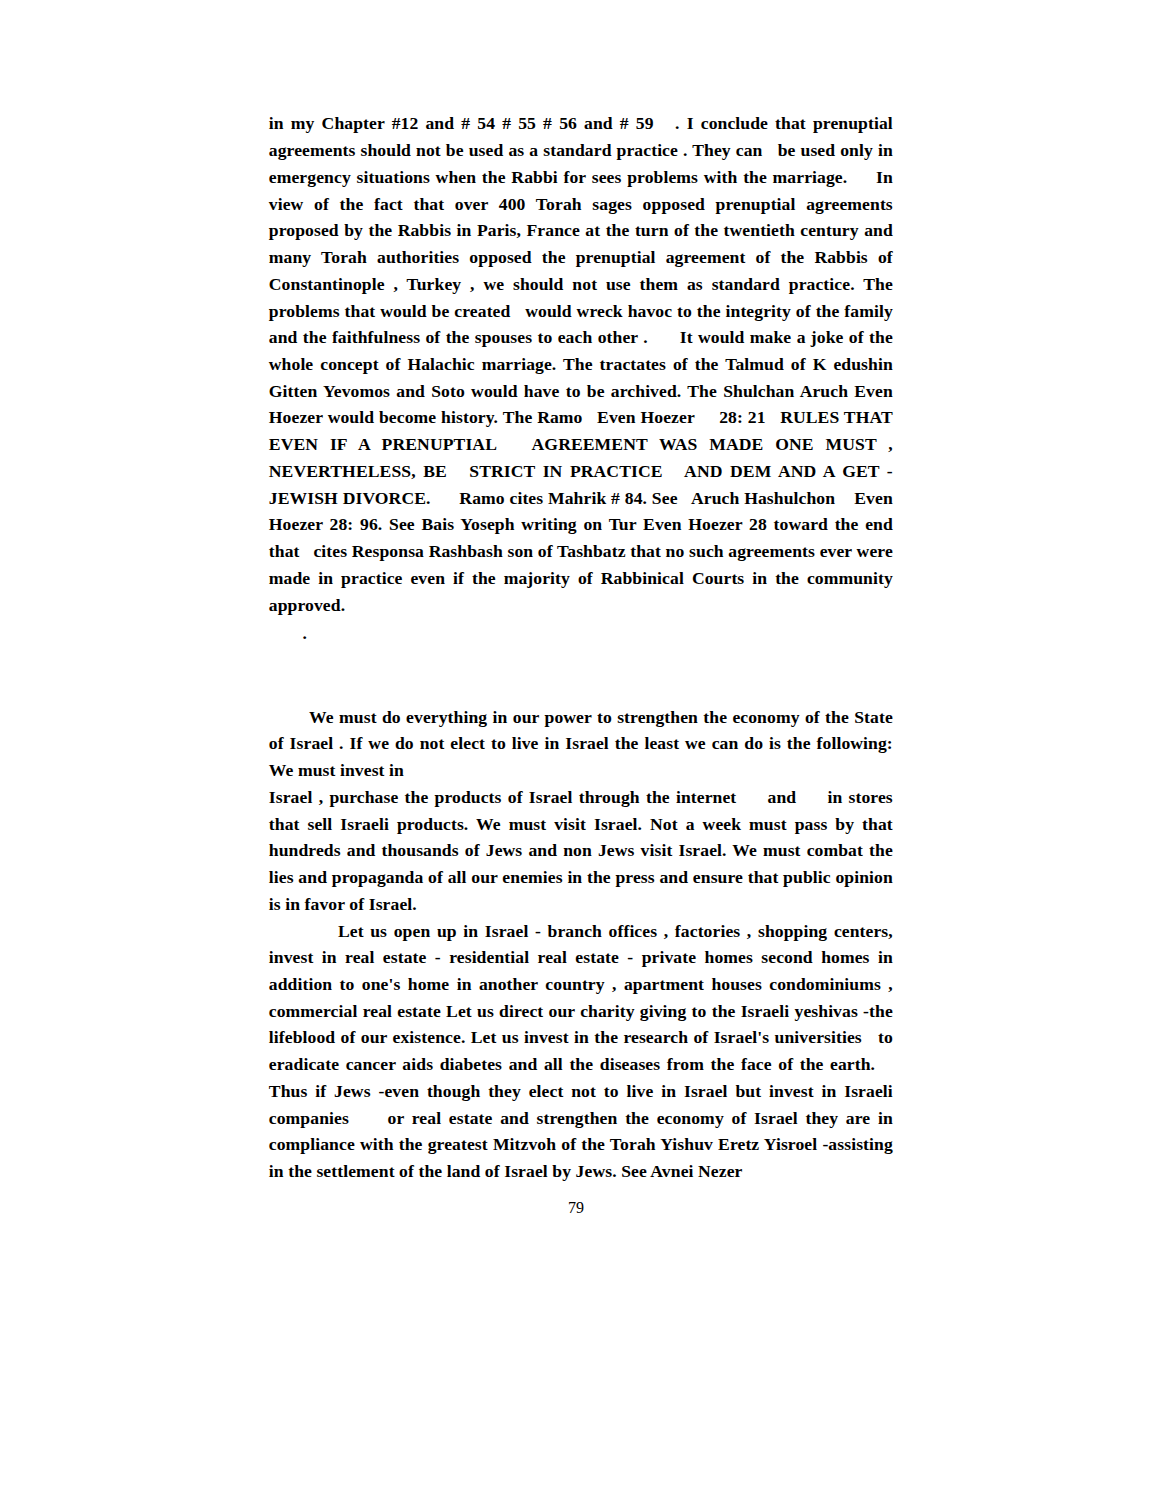in my Chapter #12 and # 54 # 55 # 56 and # 59 . I conclude that prenuptial agreements should not be used as a standard practice . They can be used only in emergency situations when the Rabbi for sees problems with the marriage. In view of the fact that over 400 Torah sages opposed prenuptial agreements proposed by the Rabbis in Paris, France at the turn of the twentieth century and many Torah authorities opposed the prenuptial agreement of the Rabbis of Constantinople , Turkey , we should not use them as standard practice. The problems that would be created would wreck havoc to the integrity of the family and the faithfulness of the spouses to each other . It would make a joke of the whole concept of Halachic marriage. The tractates of the Talmud of K edushin Gitten Yevomos and Soto would have to be archived. The Shulchan Aruch Even Hoezer would become history. The Ramo Even Hoezer 28: 21 RULES THAT EVEN IF A PRENUPTIAL AGREEMENT WAS MADE ONE MUST , NEVERTHELESS, BE STRICT IN PRACTICE AND DEM AND A GET -JEWISH DIVORCE. Ramo cites Mahrik # 84. See Aruch Hashulchon Even Hoezer 28: 96. See Bais Yoseph writing on Tur Even Hoezer 28 toward the end that cites Responsa Rashbash son of Tashbatz that no such agreements ever were made in practice even if the majority of Rabbinical Courts in the community approved.
.
We must do everything in our power to strengthen the economy of the State of Israel . If we do not elect to live in Israel the least we can do is the following: We must invest in
Israel , purchase the products of Israel through the internet and in stores that sell Israeli products. We must visit Israel. Not a week must pass by that hundreds and thousands of Jews and non Jews visit Israel. We must combat the lies and propaganda of all our enemies in the press and ensure that public opinion is in favor of Israel.
Let us open up in Israel - branch offices , factories , shopping centers, invest in real estate - residential real estate - private homes second homes in addition to one's home in another country , apartment houses condominiums , commercial real estate Let us direct our charity giving to the Israeli yeshivas -the lifeblood of our existence. Let us invest in the research of Israel's universities to eradicate cancer aids diabetes and all the diseases from the face of the earth. Thus if Jews -even though they elect not to live in Israel but invest in Israeli companies or real estate and strengthen the economy of Israel they are in compliance with the greatest Mitzvoh of the Torah Yishuv Eretz Yisroel -assisting in the settlement of the land of Israel by Jews. See Avnei Nezer
79